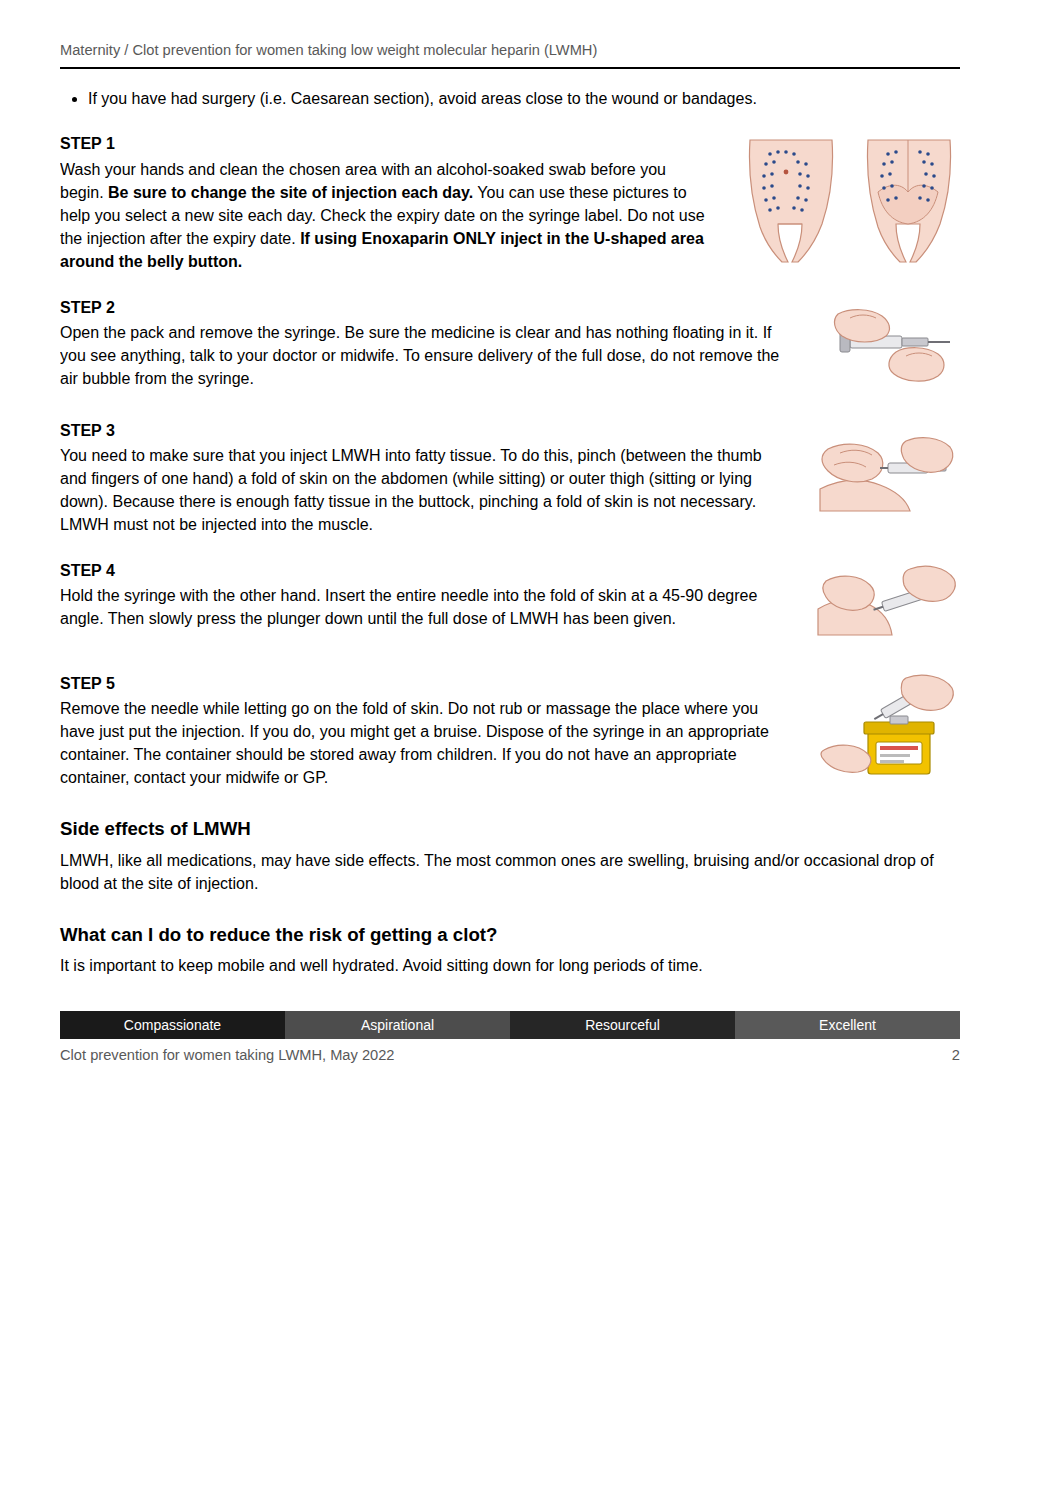Maternity / Clot prevention for women taking low weight molecular heparin (LWMH)
If you have had surgery (i.e. Caesarean section), avoid areas close to the wound or bandages.
STEP 1
Wash your hands and clean the chosen area with an alcohol-soaked swab before you begin. Be sure to change the site of injection each day. You can use these pictures to help you select a new site each day. Check the expiry date on the syringe label. Do not use the injection after the expiry date. If using Enoxaparin ONLY inject in the U-shaped area around the belly button.
STEP 2
Open the pack and remove the syringe. Be sure the medicine is clear and has nothing floating in it. If you see anything, talk to your doctor or midwife. To ensure delivery of the full dose, do not remove the air bubble from the syringe.
STEP 3
You need to make sure that you inject LMWH into fatty tissue. To do this, pinch (between the thumb and fingers of one hand) a fold of skin on the abdomen (while sitting) or outer thigh (sitting or lying down). Because there is enough fatty tissue in the buttock, pinching a fold of skin is not necessary. LMWH must not be injected into the muscle.
STEP 4
Hold the syringe with the other hand. Insert the entire needle into the fold of skin at a 45-90 degree angle. Then slowly press the plunger down until the full dose of LMWH has been given.
STEP 5
Remove the needle while letting go on the fold of skin. Do not rub or massage the place where you have just put the injection. If you do, you might get a bruise. Dispose of the syringe in an appropriate container. The container should be stored away from children. If you do not have an appropriate container, contact your midwife or GP.
Side effects of LMWH
LMWH, like all medications, may have side effects. The most common ones are swelling, bruising and/or occasional drop of blood at the site of injection.
What can I do to reduce the risk of getting a clot?
It is important to keep mobile and well hydrated. Avoid sitting down for long periods of time.
| Compassionate | Aspirational | Resourceful | Excellent |
Clot prevention for women taking LWMH, May 2022 2